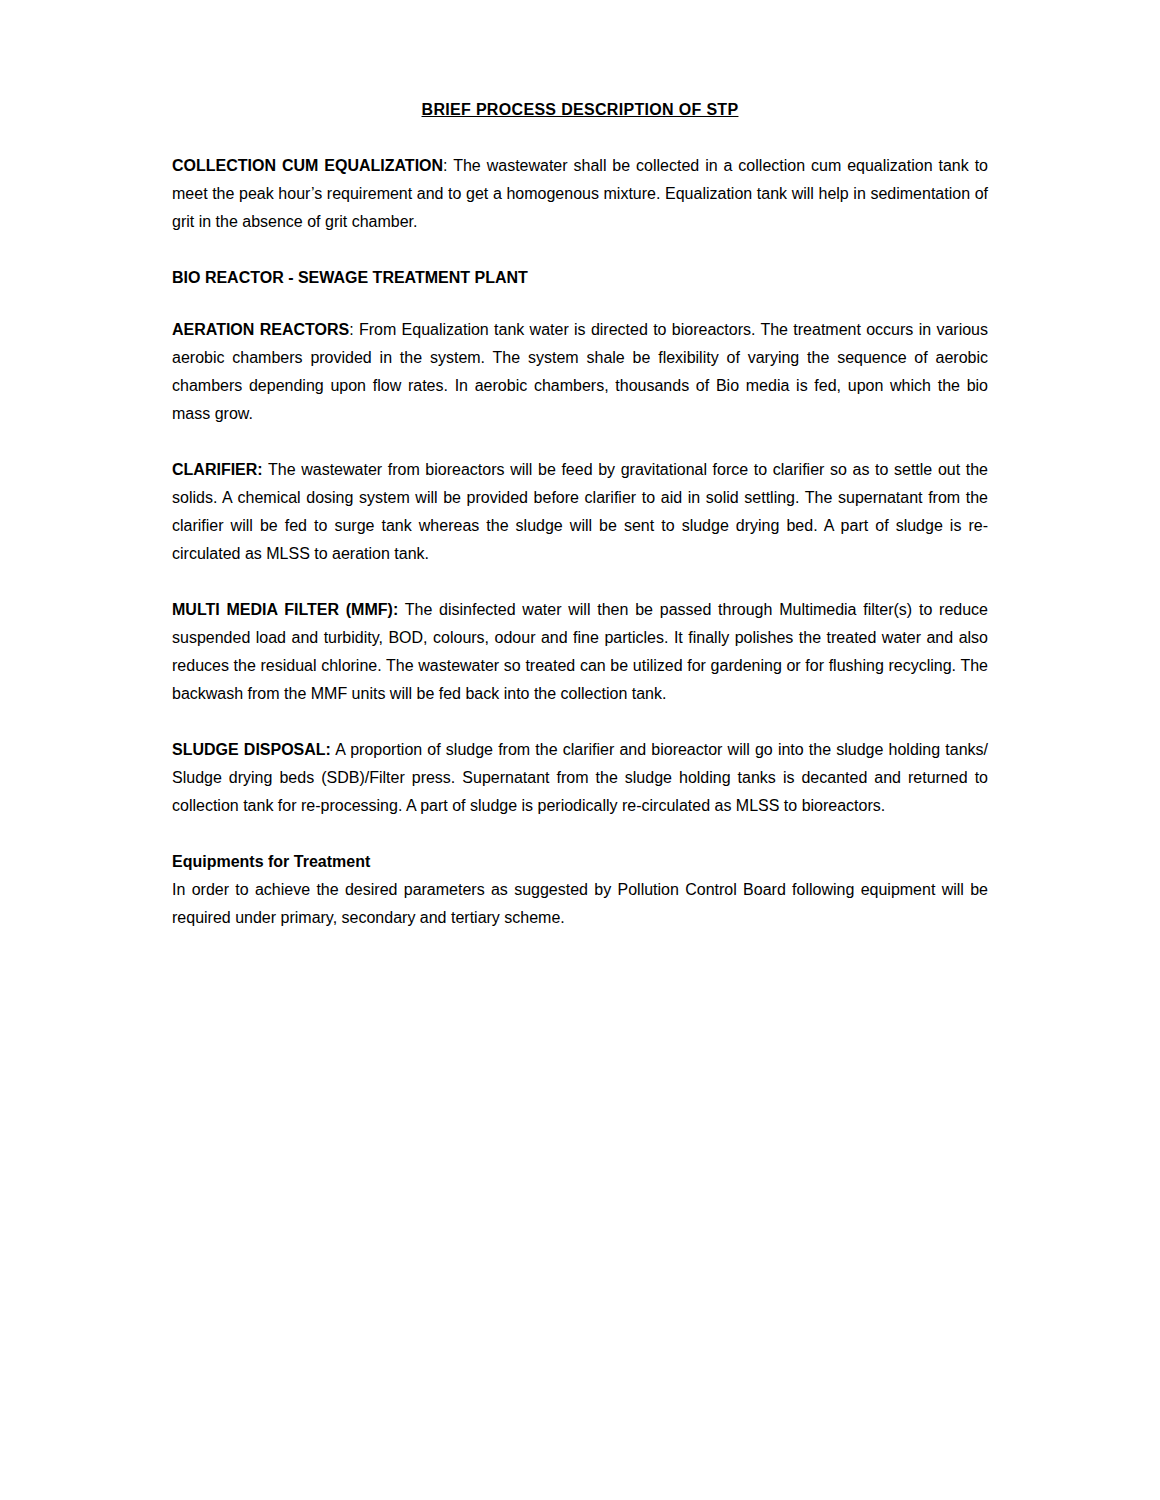BRIEF PROCESS DESCRIPTION OF STP
COLLECTION CUM EQUALIZATION: The wastewater shall be collected in a collection cum equalization tank to meet the peak hour’s requirement and to get a homogenous mixture. Equalization tank will help in sedimentation of grit in the absence of grit chamber.
BIO REACTOR - SEWAGE TREATMENT PLANT
AERATION REACTORS: From Equalization tank water is directed to bioreactors. The treatment occurs in various aerobic chambers provided in the system. The system shale be flexibility of varying the sequence of aerobic chambers depending upon flow rates. In aerobic chambers, thousands of Bio media is fed, upon which the bio mass grow.
CLARIFIER: The wastewater from bioreactors will be feed by gravitational force to clarifier so as to settle out the solids. A chemical dosing system will be provided before clarifier to aid in solid settling. The supernatant from the clarifier will be fed to surge tank whereas the sludge will be sent to sludge drying bed. A part of sludge is re-circulated as MLSS to aeration tank.
MULTI MEDIA FILTER (MMF): The disinfected water will then be passed through Multimedia filter(s) to reduce suspended load and turbidity, BOD, colours, odour and fine particles. It finally polishes the treated water and also reduces the residual chlorine. The wastewater so treated can be utilized for gardening or for flushing recycling. The backwash from the MMF units will be fed back into the collection tank.
SLUDGE DISPOSAL: A proportion of sludge from the clarifier and bioreactor will go into the sludge holding tanks/ Sludge drying beds (SDB)/Filter press. Supernatant from the sludge holding tanks is decanted and returned to collection tank for re-processing. A part of sludge is periodically re-circulated as MLSS to bioreactors.
Equipments for Treatment
In order to achieve the desired parameters as suggested by Pollution Control Board following equipment will be required under primary, secondary and tertiary scheme.